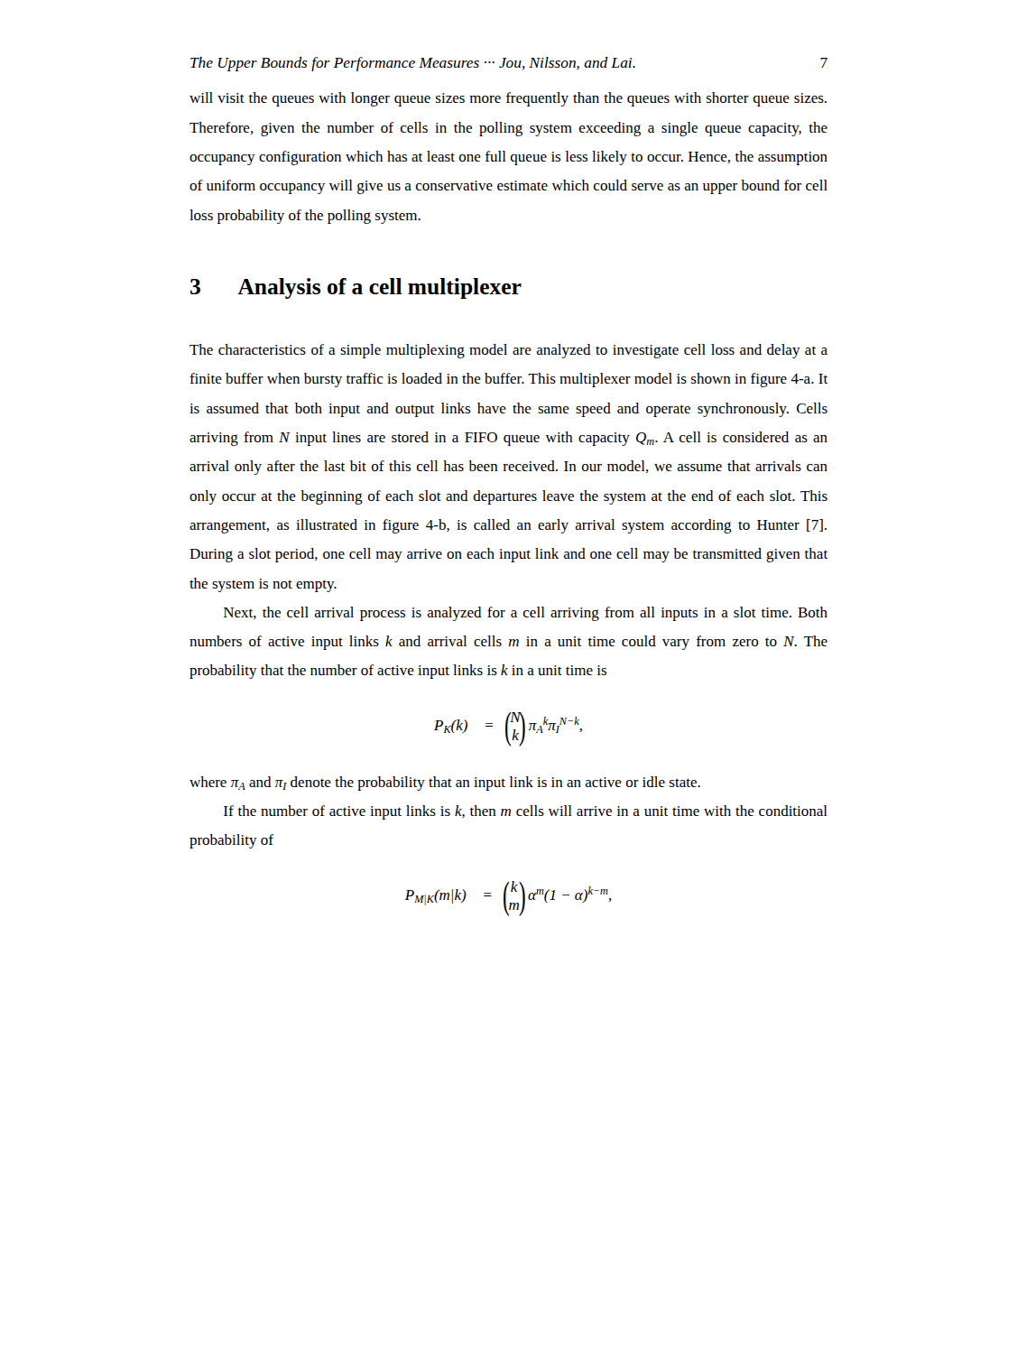The Upper Bounds for Performance Measures ··· Jou, Nilsson, and Lai.
7
will visit the queues with longer queue sizes more frequently than the queues with shorter queue sizes. Therefore, given the number of cells in the polling system exceeding a single queue capacity, the occupancy configuration which has at least one full queue is less likely to occur. Hence, the assumption of uniform occupancy will give us a conservative estimate which could serve as an upper bound for cell loss probability of the polling system.
3 Analysis of a cell multiplexer
The characteristics of a simple multiplexing model are analyzed to investigate cell loss and delay at a finite buffer when bursty traffic is loaded in the buffer. This multiplexer model is shown in figure 4-a. It is assumed that both input and output links have the same speed and operate synchronously. Cells arriving from N input lines are stored in a FIFO queue with capacity Qm. A cell is considered as an arrival only after the last bit of this cell has been received. In our model, we assume that arrivals can only occur at the beginning of each slot and departures leave the system at the end of each slot. This arrangement, as illustrated in figure 4-b, is called an early arrival system according to Hunter [7]. During a slot period, one cell may arrive on each input link and one cell may be transmitted given that the system is not empty.
Next, the cell arrival process is analyzed for a cell arriving from all inputs in a slot time. Both numbers of active input links k and arrival cells m in a unit time could vary from zero to N. The probability that the number of active input links is k in a unit time is
PK(k)=Nk πAkπIN−k,
where πA and πI denote the probability that an input link is in an active or idle state.
If the number of active input links is k, then m cells will arrive in a unit time with the conditional probability of
PM|K(m|k)=km αm(1 − α)k−m,